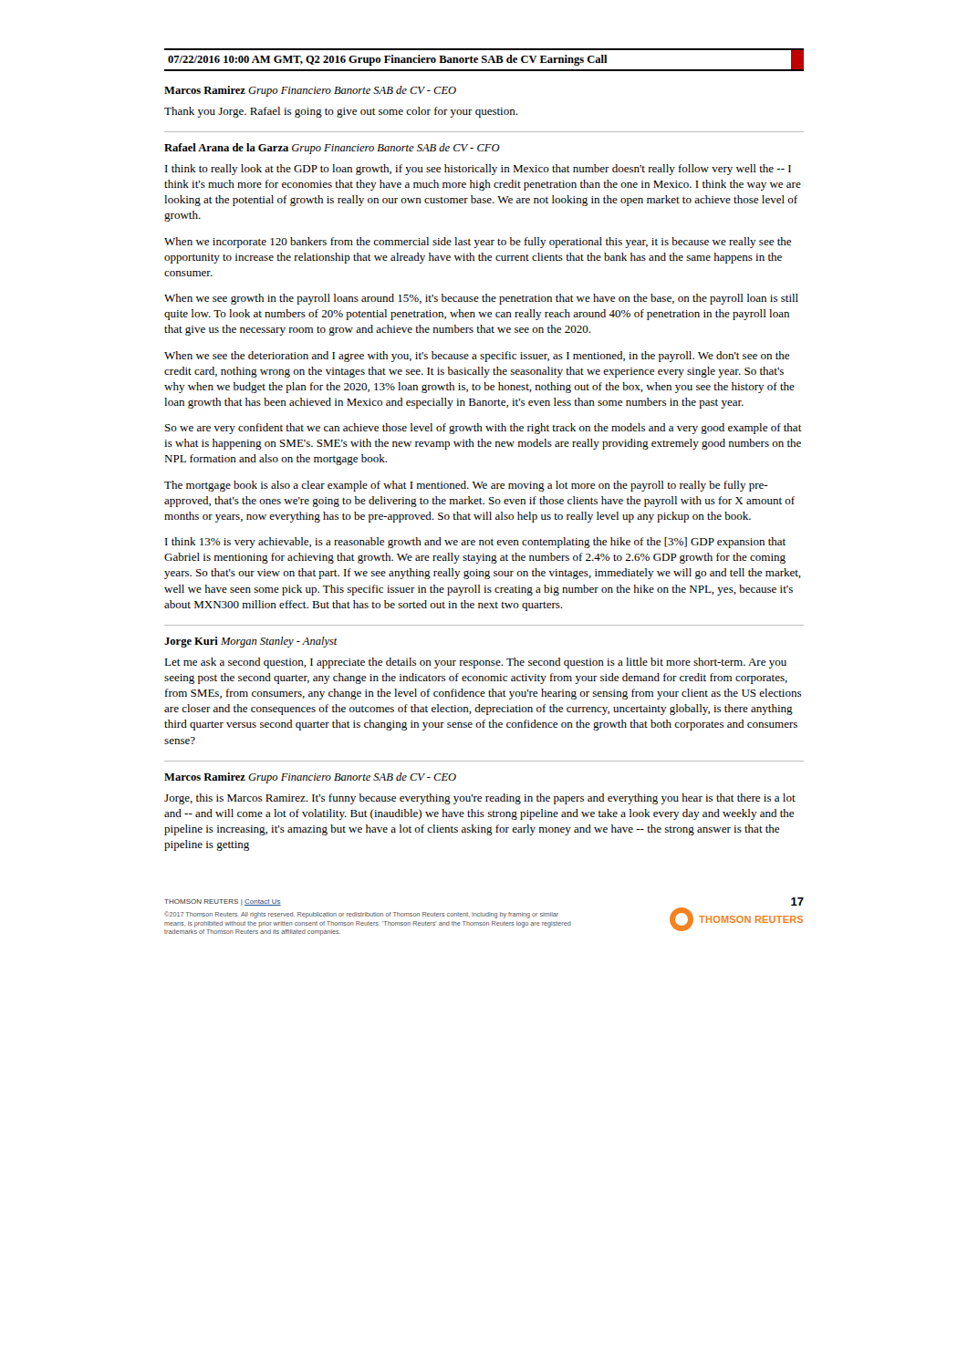07/22/2016 10:00 AM GMT, Q2 2016 Grupo Financiero Banorte SAB de CV Earnings Call
Marcos Ramirez Grupo Financiero Banorte SAB de CV - CEO
Thank you Jorge. Rafael is going to give out some color for your question.
Rafael Arana de la Garza Grupo Financiero Banorte SAB de CV - CFO
I think to really look at the GDP to loan growth, if you see historically in Mexico that number doesn't really follow very well the -- I think it's much more for economies that they have a much more high credit penetration than the one in Mexico. I think the way we are looking at the potential of growth is really on our own customer base. We are not looking in the open market to achieve those level of growth.
When we incorporate 120 bankers from the commercial side last year to be fully operational this year, it is because we really see the opportunity to increase the relationship that we already have with the current clients that the bank has and the same happens in the consumer.
When we see growth in the payroll loans around 15%, it's because the penetration that we have on the base, on the payroll loan is still quite low. To look at numbers of 20% potential penetration, when we can really reach around 40% of penetration in the payroll loan that give us the necessary room to grow and achieve the numbers that we see on the 2020.
When we see the deterioration and I agree with you, it's because a specific issuer, as I mentioned, in the payroll. We don't see on the credit card, nothing wrong on the vintages that we see. It is basically the seasonality that we experience every single year. So that's why when we budget the plan for the 2020, 13% loan growth is, to be honest, nothing out of the box, when you see the history of the loan growth that has been achieved in Mexico and especially in Banorte, it's even less than some numbers in the past year.
So we are very confident that we can achieve those level of growth with the right track on the models and a very good example of that is what is happening on SME's. SME's with the new revamp with the new models are really providing extremely good numbers on the NPL formation and also on the mortgage book.
The mortgage book is also a clear example of what I mentioned. We are moving a lot more on the payroll to really be fully pre-approved, that's the ones we're going to be delivering to the market. So even if those clients have the payroll with us for X amount of months or years, now everything has to be pre-approved. So that will also help us to really level up any pickup on the book.
I think 13% is very achievable, is a reasonable growth and we are not even contemplating the hike of the [3%] GDP expansion that Gabriel is mentioning for achieving that growth. We are really staying at the numbers of 2.4% to 2.6% GDP growth for the coming years. So that's our view on that part. If we see anything really going sour on the vintages, immediately we will go and tell the market, well we have seen some pick up. This specific issuer in the payroll is creating a big number on the hike on the NPL, yes, because it's about MXN300 million effect. But that has to be sorted out in the next two quarters.
Jorge Kuri Morgan Stanley - Analyst
Let me ask a second question, I appreciate the details on your response. The second question is a little bit more short-term. Are you seeing post the second quarter, any change in the indicators of economic activity from your side demand for credit from corporates, from SMEs, from consumers, any change in the level of confidence that you're hearing or sensing from your client as the US elections are closer and the consequences of the outcomes of that election, depreciation of the currency, uncertainty globally, is there anything third quarter versus second quarter that is changing in your sense of the confidence on the growth that both corporates and consumers sense?
Marcos Ramirez Grupo Financiero Banorte SAB de CV - CEO
Jorge, this is Marcos Ramirez. It's funny because everything you're reading in the papers and everything you hear is that there is a lot and -- and will come a lot of volatility. But (inaudible) we have this strong pipeline and we take a look every day and weekly and the pipeline is increasing, it's amazing but we have a lot of clients asking for early money and we have -- the strong answer is that the pipeline is getting
THOMSON REUTERS | Contact Us
©2017 Thomson Reuters. All rights reserved. Republication or redistribution of Thomson Reuters content, including by framing or similar
means, is prohibited without the prior written consent of Thomson Reuters. 'Thomson Reuters' and the Thomson Reuters logo are registered
trademarks of Thomson Reuters and its affiliated companies.
THOMSON REUTERS
17